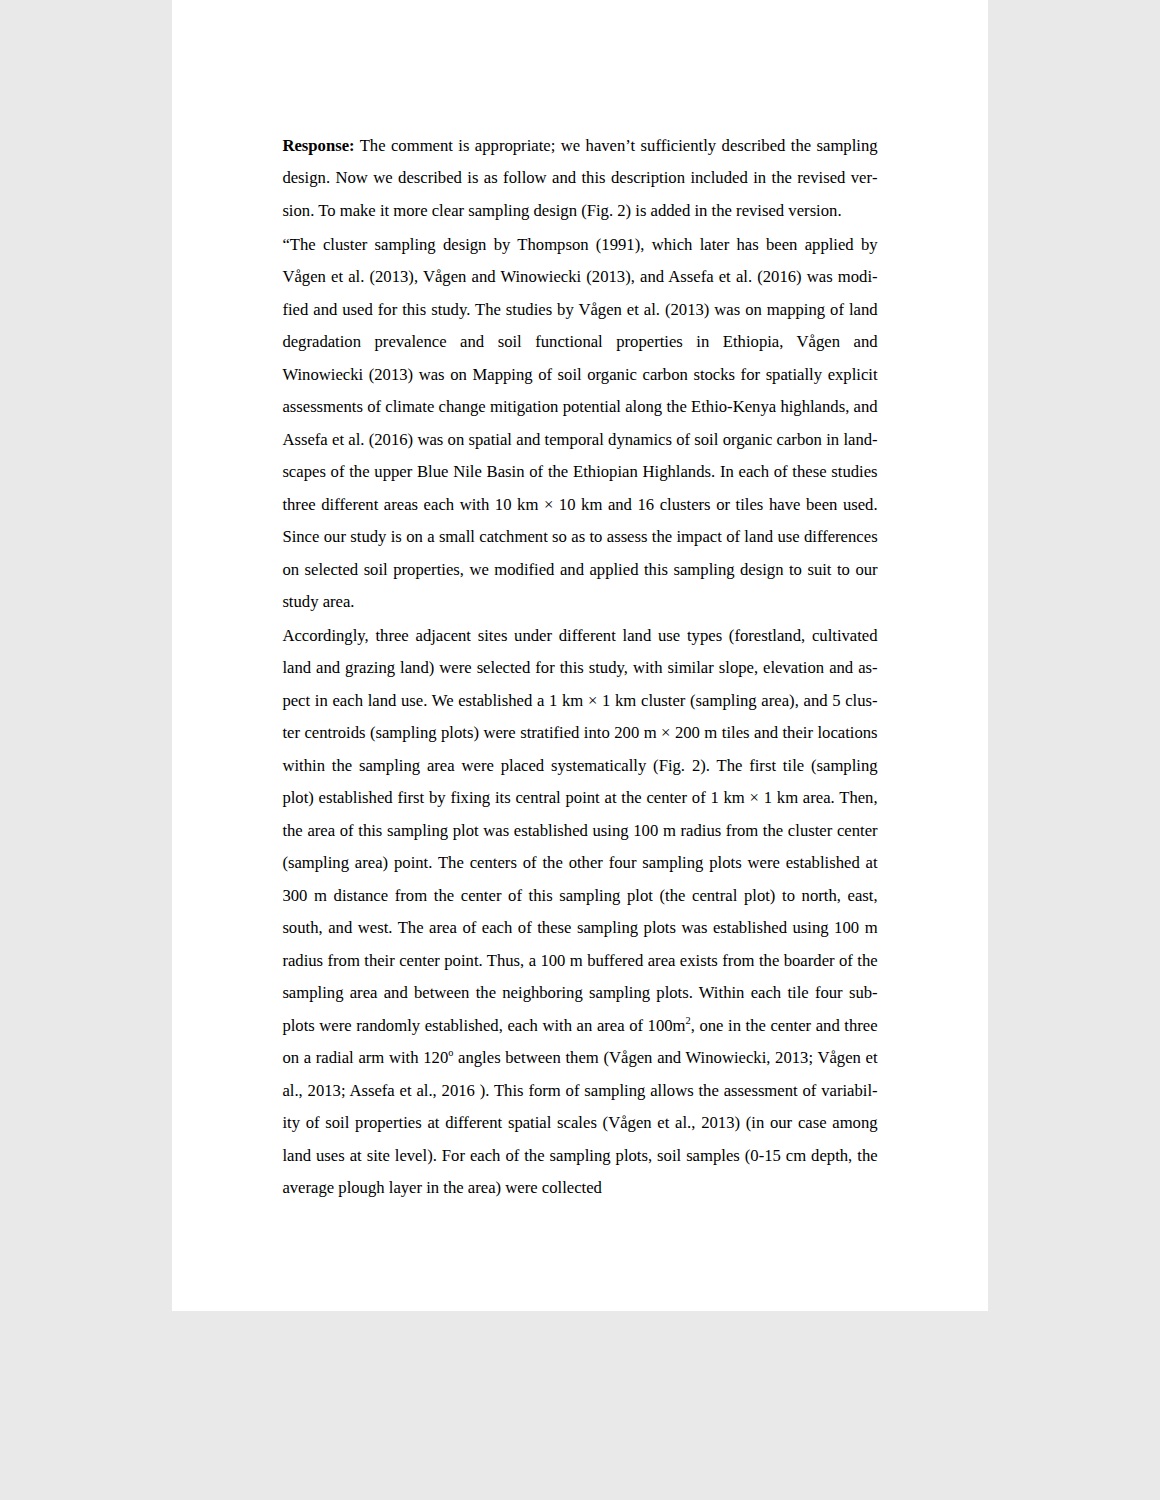Response: The comment is appropriate; we haven’t sufficiently described the sampling design. Now we described is as follow and this description included in the revised version. To make it more clear sampling design (Fig. 2) is added in the revised version.
“The cluster sampling design by Thompson (1991), which later has been applied by Vågen et al. (2013), Vågen and Winowiecki (2013), and Assefa et al. (2016) was modified and used for this study. The studies by Vågen et al. (2013) was on mapping of land degradation prevalence and soil functional properties in Ethiopia, Vågen and Winowiecki (2013) was on Mapping of soil organic carbon stocks for spatially explicit assessments of climate change mitigation potential along the Ethio-Kenya highlands, and Assefa et al. (2016) was on spatial and temporal dynamics of soil organic carbon in landscapes of the upper Blue Nile Basin of the Ethiopian Highlands. In each of these studies three different areas each with 10 km × 10 km and 16 clusters or tiles have been used. Since our study is on a small catchment so as to assess the impact of land use differences on selected soil properties, we modified and applied this sampling design to suit to our study area.
Accordingly, three adjacent sites under different land use types (forestland, cultivated land and grazing land) were selected for this study, with similar slope, elevation and aspect in each land use. We established a 1 km × 1 km cluster (sampling area), and 5 cluster centroids (sampling plots) were stratified into 200 m × 200 m tiles and their locations within the sampling area were placed systematically (Fig. 2). The first tile (sampling plot) established first by fixing its central point at the center of 1 km × 1 km area. Then, the area of this sampling plot was established using 100 m radius from the cluster center (sampling area) point. The centers of the other four sampling plots were established at 300 m distance from the center of this sampling plot (the central plot) to north, east, south, and west. The area of each of these sampling plots was established using 100 m radius from their center point. Thus, a 100 m buffered area exists from the boarder of the sampling area and between the neighboring sampling plots. Within each tile four subplots were randomly established, each with an area of 100m2, one in the center and three on a radial arm with 120o angles between them (Vågen and Winowiecki, 2013; Vågen et al., 2013; Assefa et al., 2016 ). This form of sampling allows the assessment of variability of soil properties at different spatial scales (Vågen et al., 2013) (in our case among land uses at site level). For each of the sampling plots, soil samples (0-15 cm depth, the average plough layer in the area) were collected